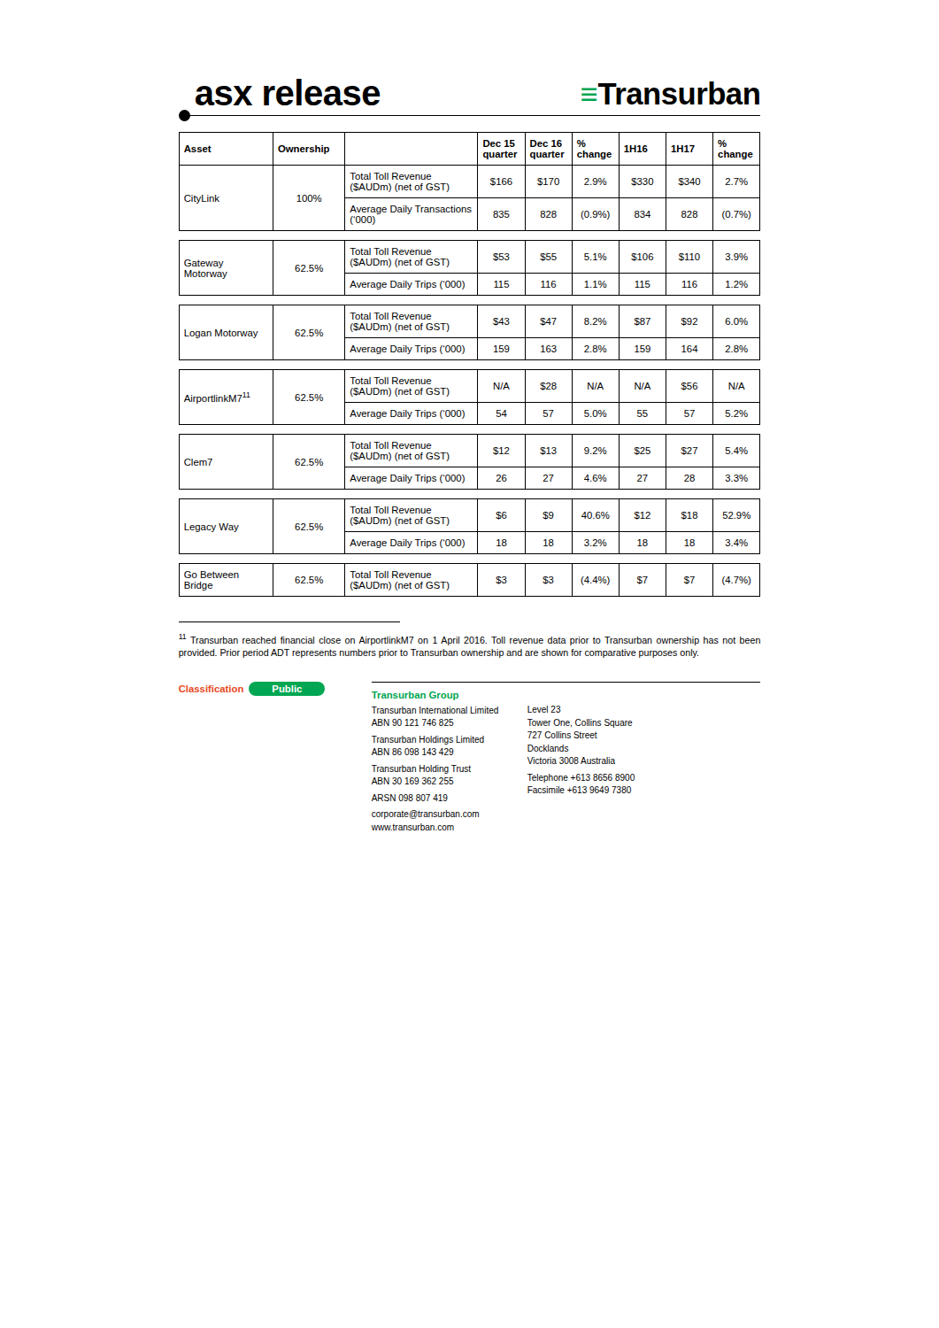asx release
≡Transurban
| Asset | Ownership | | Dec 15 quarter | Dec 16 quarter | % change | 1H16 | 1H17 | % change |
| --- | --- | --- | --- | --- | --- | --- | --- | --- |
| CityLink | 100% | Total Toll Revenue ($AUDm) (net of GST) | $166 | $170 | 2.9% | $330 | $340 | 2.7% |
| Average Daily Transactions (‘000) | 835 | 828 | (0.9%) | 834 | 828 | (0.7%) |
| Gateway Motorway | 62.5% | Total Toll Revenue ($AUDm) (net of GST) | $53 | $55 | 5.1% | $106 | $110 | 3.9% |
| Average Daily Trips (‘000) | 115 | 116 | 1.1% | 115 | 116 | 1.2% |
| Logan Motorway | 62.5% | Total Toll Revenue ($AUDm) (net of GST) | $43 | $47 | 8.2% | $87 | $92 | 6.0% |
| Average Daily Trips (‘000) | 159 | 163 | 2.8% | 159 | 164 | 2.8% |
| AirportlinkM7 11 | 62.5% | Total Toll Revenue ($AUDm) (net of GST) | N/A | $28 | N/A | N/A | $56 | N/A |
| Average Daily Trips (‘000) | 54 | 57 | 5.0% | 55 | 57 | 5.2% |
| Clem7 | 62.5% | Total Toll Revenue ($AUDm) (net of GST) | $12 | $13 | 9.2% | $25 | $27 | 5.4% |
| Average Daily Trips (‘000) | 26 | 27 | 4.6% | 27 | 28 | 3.3% |
| Legacy Way | 62.5% | Total Toll Revenue ($AUDm) (net of GST) | $6 | $9 | 40.6% | $12 | $18 | 52.9% |
| Average Daily Trips (‘000) | 18 | 18 | 3.2% | 18 | 18 | 3.4% |
| Go Between Bridge | 62.5% | Total Toll Revenue ($AUDm) (net of GST) | $3 | $3 | (4.4%) | $7 | $7 | (4.7%) |
11 Transurban reached financial close on AirportlinkM7 on 1 April 2016. Toll revenue data prior to Transurban ownership has not been provided. Prior period ADT represents numbers prior to Transurban ownership and are shown for comparative purposes only.
Classification Public
Transurban Group
Transurban International Limited
ABN 90 121 746 825
Transurban Holdings Limited
ABN 86 098 143 429
Transurban Holding Trust
ABN 30 169 362 255
ARSN 098 807 419
corporate@transurban.com
www.transurban.com
Level 23
Tower One, Collins Square
727 Collins Street
Docklands
Victoria 3008 Australia
Telephone +613 8656 8900
Facsimile +613 9649 7380